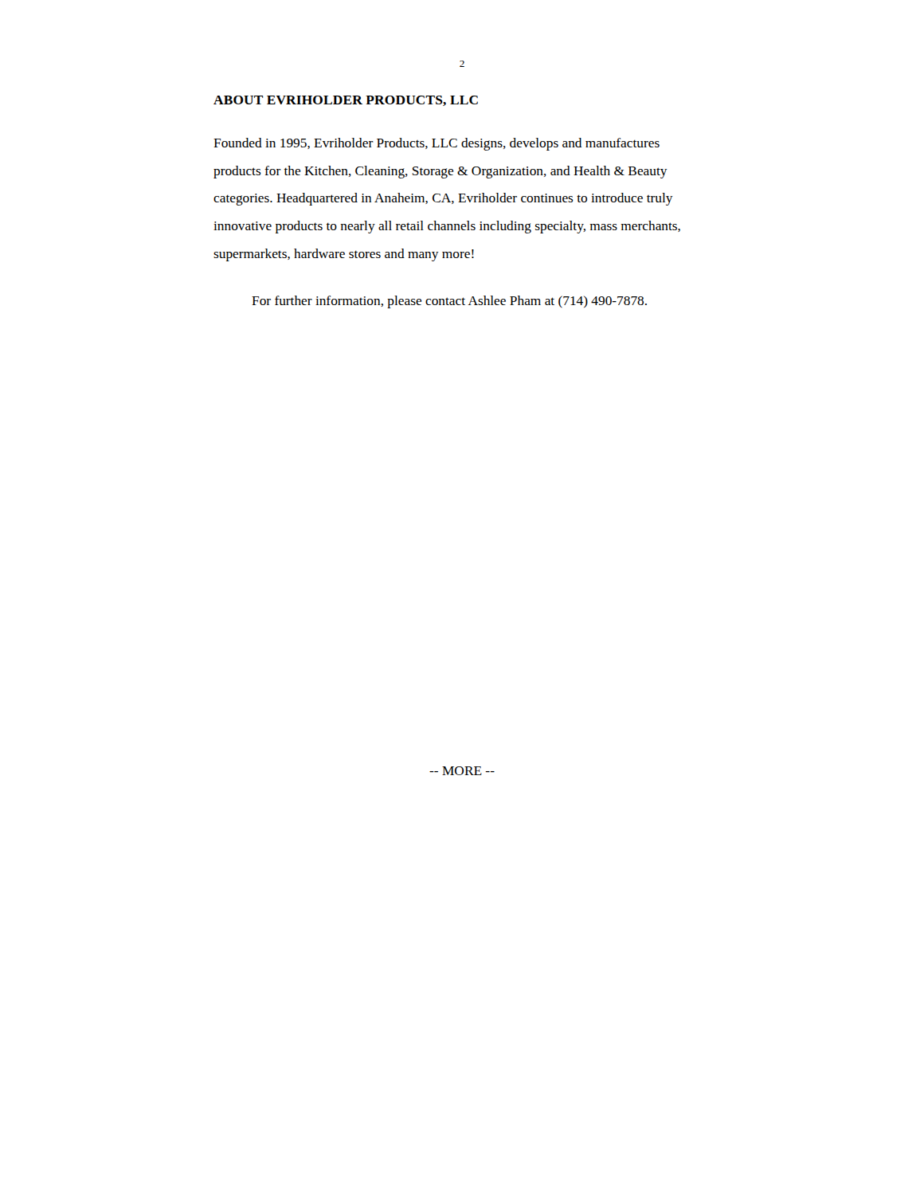2
ABOUT EVRIHOLDER PRODUCTS, LLC
Founded in 1995, Evriholder Products, LLC designs, develops and manufactures products for the Kitchen, Cleaning, Storage & Organization, and Health & Beauty categories. Headquartered in Anaheim, CA, Evriholder continues to introduce truly innovative products to nearly all retail channels including specialty, mass merchants, supermarkets, hardware stores and many more!
For further information, please contact Ashlee Pham at (714) 490-7878.
-- MORE --